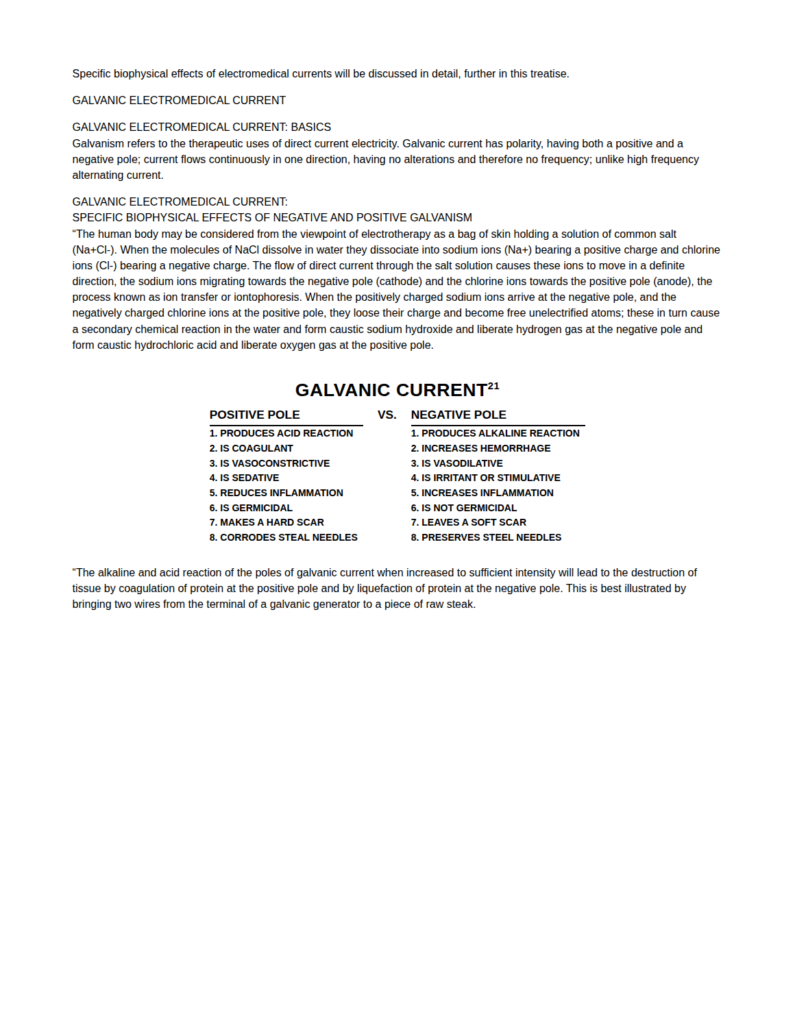Specific biophysical effects of electromedical currents will be discussed in detail, further in this treatise.
GALVANIC ELECTROMEDICAL CURRENT
GALVANIC ELECTROMEDICAL CURRENT: BASICS
Galvanism refers to the therapeutic uses of direct current electricity. Galvanic current has polarity, having both a positive and a negative pole; current flows continuously in one direction, having no alterations and therefore no frequency; unlike high frequency alternating current.
GALVANIC ELECTROMEDICAL CURRENT:
SPECIFIC BIOPHYSICAL EFFECTS OF NEGATIVE AND POSITIVE GALVANISM
“The human body may be considered from the viewpoint of electrotherapy as a bag of skin holding a solution of common salt (Na+Cl-). When the molecules of NaCl dissolve in water they dissociate into sodium ions (Na+) bearing a positive charge and chlorine ions (Cl-) bearing a negative charge. The flow of direct current through the salt solution causes these ions to move in a definite direction, the sodium ions migrating towards the negative pole (cathode) and the chlorine ions towards the positive pole (anode), the process known as ion transfer or iontophoresis. When the positively charged sodium ions arrive at the negative pole, and the negatively charged chlorine ions at the positive pole, they loose their charge and become free unelectrified atoms; these in turn cause a secondary chemical reaction in the water and form caustic sodium hydroxide and liberate hydrogen gas at the negative pole and form caustic hydrochloric acid and liberate oxygen gas at the positive pole.
GALVANIC CURRENT21
| POSITIVE POLE | VS. | NEGATIVE POLE |
| --- | --- | --- |
| 1. PRODUCES ACID REACTION | | 1. PRODUCES ALKALINE REACTION |
| 2. IS COAGULANT | | 2. INCREASES HEMORRHAGE |
| 3. IS VASOCONSTRICTIVE | | 3. IS VASODILATIVE |
| 4. IS SEDATIVE | | 4. IS IRRITANT OR STIMULATIVE |
| 5. REDUCES INFLAMMATION | | 5. INCREASES INFLAMMATION |
| 6. IS GERMICIDAL | | 6. IS NOT GERMICIDAL |
| 7. MAKES A HARD SCAR | | 7. LEAVES A SOFT SCAR |
| 8. CORRODES STEAL NEEDLES | | 8. PRESERVES STEEL NEEDLES |
“The alkaline and acid reaction of the poles of galvanic current when increased to sufficient intensity will lead to the destruction of tissue by coagulation of protein at the positive pole and by liquefaction of protein at the negative pole. This is best illustrated by bringing two wires from the terminal of a galvanic generator to a piece of raw steak.